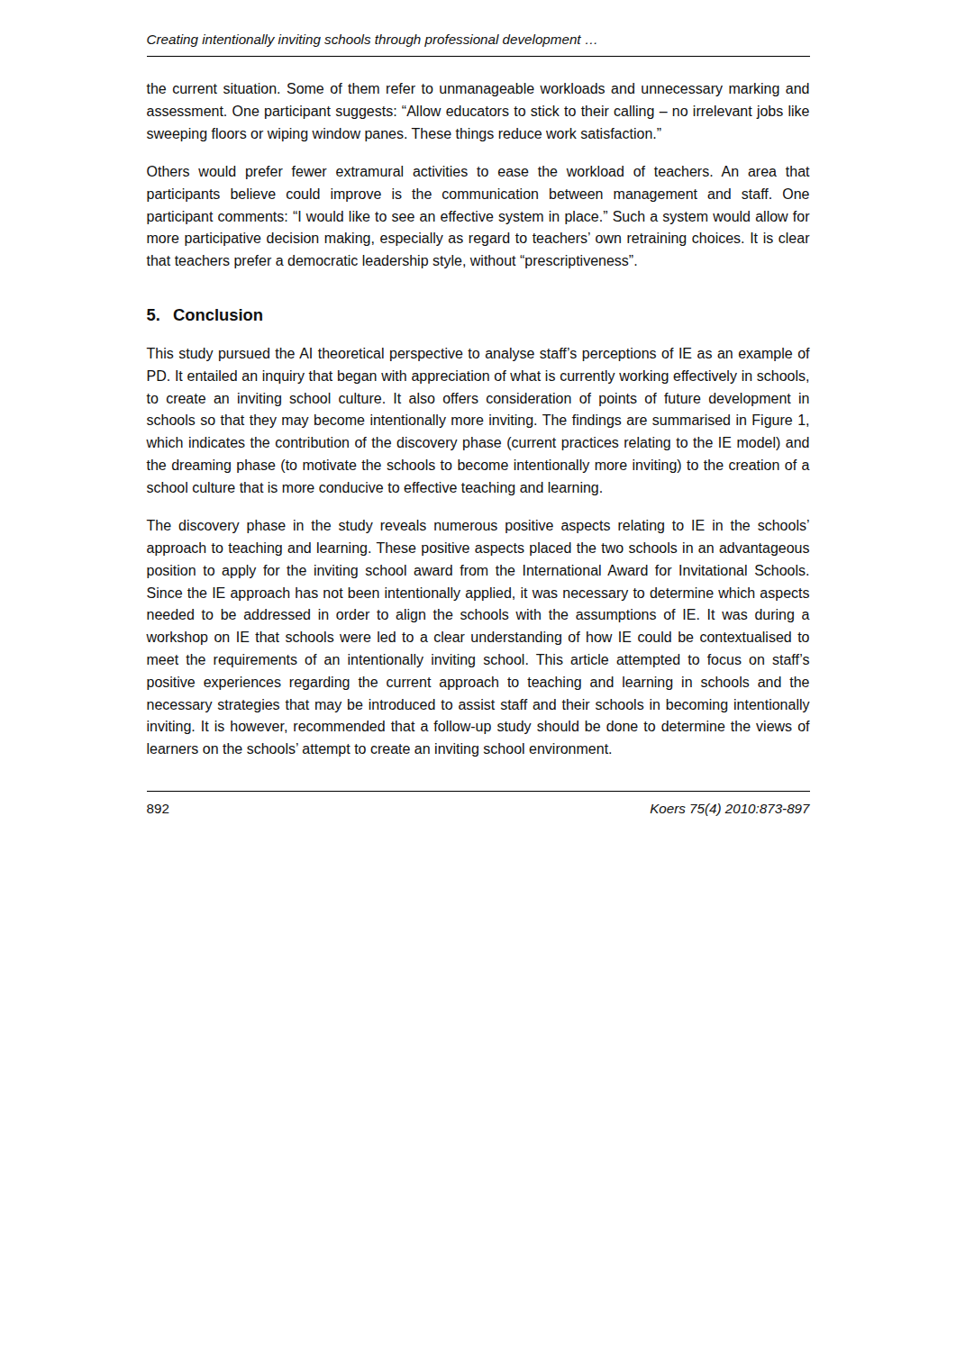Creating intentionally inviting schools through professional development …
the current situation. Some of them refer to unmanageable workloads and unnecessary marking and assessment. One participant suggests: “Allow educators to stick to their calling – no irrelevant jobs like sweeping floors or wiping window panes. These things reduce work satisfaction.”
Others would prefer fewer extramural activities to ease the workload of teachers. An area that participants believe could improve is the communication between management and staff. One participant comments: “I would like to see an effective system in place.” Such a system would allow for more participative decision making, especially as regard to teachers’ own retraining choices. It is clear that teachers prefer a democratic leadership style, without “prescriptiveness”.
5. Conclusion
This study pursued the AI theoretical perspective to analyse staff’s perceptions of IE as an example of PD. It entailed an inquiry that began with appreciation of what is currently working effectively in schools, to create an inviting school culture. It also offers consideration of points of future development in schools so that they may become intentionally more inviting. The findings are summarised in Figure 1, which indicates the contribution of the discovery phase (current practices relating to the IE model) and the dreaming phase (to motivate the schools to become intentionally more inviting) to the creation of a school culture that is more conducive to effective teaching and learning.
The discovery phase in the study reveals numerous positive aspects relating to IE in the schools’ approach to teaching and learning. These positive aspects placed the two schools in an advantageous position to apply for the inviting school award from the International Award for Invitational Schools. Since the IE approach has not been intentionally applied, it was necessary to determine which aspects needed to be addressed in order to align the schools with the assumptions of IE. It was during a workshop on IE that schools were led to a clear understanding of how IE could be contextualised to meet the requirements of an intentionally inviting school. This article attempted to focus on staff’s positive experiences regarding the current approach to teaching and learning in schools and the necessary strategies that may be introduced to assist staff and their schools in becoming intentionally inviting. It is however, recommended that a follow-up study should be done to determine the views of learners on the schools’ attempt to create an inviting school environment.
892 Koers 75(4) 2010:873-897